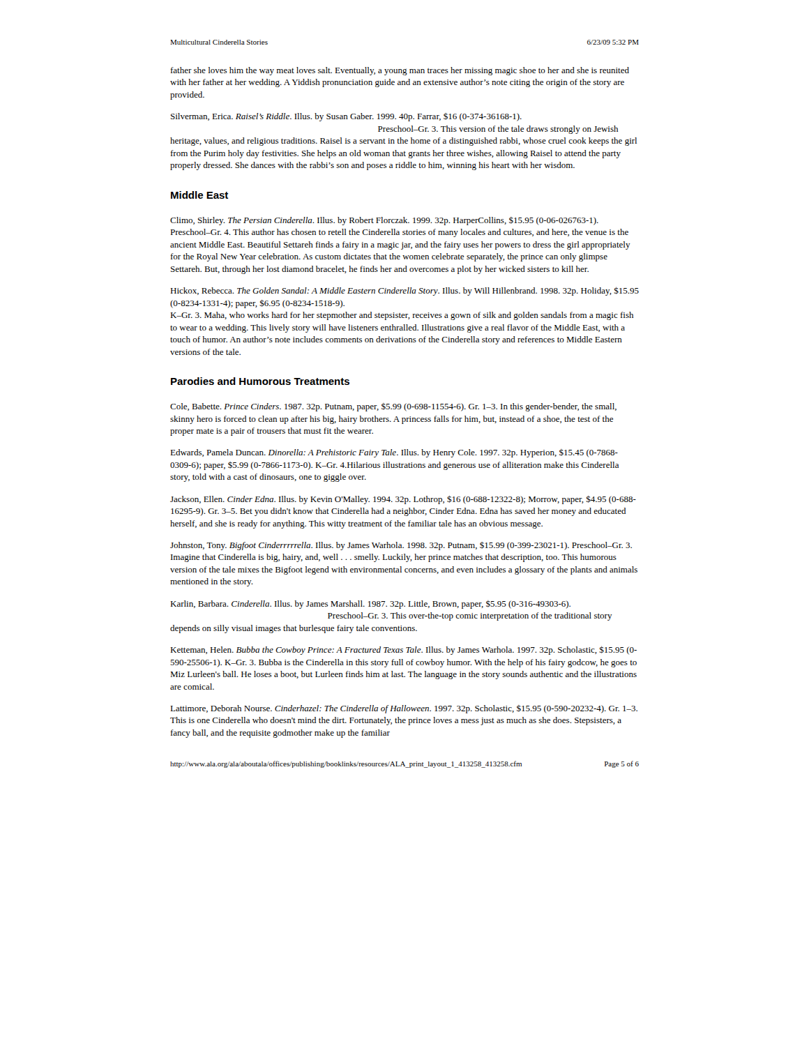Multicultural Cinderella Stories
6/23/09 5:32 PM
father she loves him the way meat loves salt. Eventually, a young man traces her missing magic shoe to her and she is reunited with her father at her wedding. A Yiddish pronunciation guide and an extensive author’s note citing the origin of the story are provided.
Silverman, Erica. Raisel’s Riddle. Illus. by Susan Gaber. 1999. 40p. Farrar, $16 (0-374-36168-1). Preschool–Gr. 3. This version of the tale draws strongly on Jewish heritage, values, and religious traditions. Raisel is a servant in the home of a distinguished rabbi, whose cruel cook keeps the girl from the Purim holy day festivities. She helps an old woman that grants her three wishes, allowing Raisel to attend the party properly dressed. She dances with the rabbi’s son and poses a riddle to him, winning his heart with her wisdom.
Middle East
Climo, Shirley. The Persian Cinderella. Illus. by Robert Florczak. 1999. 32p. HarperCollins, $15.95 (0-06-026763-1).
Preschool–Gr. 4. This author has chosen to retell the Cinderella stories of many locales and cultures, and here, the venue is the ancient Middle East. Beautiful Settareh finds a fairy in a magic jar, and the fairy uses her powers to dress the girl appropriately for the Royal New Year celebration. As custom dictates that the women celebrate separately, the prince can only glimpse Settareh. But, through her lost diamond bracelet, he finds her and overcomes a plot by her wicked sisters to kill her.
Hickox, Rebecca. The Golden Sandal: A Middle Eastern Cinderella Story. Illus. by Will Hillenbrand. 1998. 32p. Holiday, $15.95 (0-8234-1331-4); paper, $6.95 (0-8234-1518-9).
K–Gr. 3. Maha, who works hard for her stepmother and stepsister, receives a gown of silk and golden sandals from a magic fish to wear to a wedding. This lively story will have listeners enthralled. Illustrations give a real flavor of the Middle East, with a touch of humor. An author’s note includes comments on derivations of the Cinderella story and references to Middle Eastern versions of the tale.
Parodies and Humorous Treatments
Cole, Babette. Prince Cinders. 1987. 32p. Putnam, paper, $5.99 (0-698-11554-6). Gr. 1–3. In this gender-bender, the small, skinny hero is forced to clean up after his big, hairy brothers. A princess falls for him, but, instead of a shoe, the test of the proper mate is a pair of trousers that must fit the wearer.
Edwards, Pamela Duncan. Dinorella: A Prehistoric Fairy Tale. Illus. by Henry Cole. 1997. 32p. Hyperion, $15.45 (0-7868-0309-6); paper, $5.99 (0-7866-1173-0). K–Gr. 4.Hilarious illustrations and generous use of alliteration make this Cinderella story, told with a cast of dinosaurs, one to giggle over.
Jackson, Ellen. Cinder Edna. Illus. by Kevin O'Malley. 1994. 32p. Lothrop, $16 (0-688-12322-8); Morrow, paper, $4.95 (0-688- 16295-9). Gr. 3–5. Bet you didn't know that Cinderella had a neighbor, Cinder Edna. Edna has saved her money and educated herself, and she is ready for anything. This witty treatment of the familiar tale has an obvious message.
Johnston, Tony. Bigfoot Cinderrrrrella. Illus. by James Warhola. 1998. 32p. Putnam, $15.99 (0-399-23021-1). Preschool–Gr. 3. Imagine that Cinderella is big, hairy, and, well . . . smelly. Luckily, her prince matches that description, too. This humorous version of the tale mixes the Bigfoot legend with environmental concerns, and even includes a glossary of the plants and animals mentioned in the story.
Karlin, Barbara. Cinderella. Illus. by James Marshall. 1987. 32p. Little, Brown, paper, $5.95 (0-316-49303-6). Preschool–Gr. 3. This over-the-top comic interpretation of the traditional story depends on silly visual images that burlesque fairy tale conventions.
Ketteman, Helen. Bubba the Cowboy Prince: A Fractured Texas Tale. Illus. by James Warhola. 1997. 32p. Scholastic, $15.95 (0-590-25506-1). K–Gr. 3. Bubba is the Cinderella in this story full of cowboy humor. With the help of his fairy godcow, he goes to Miz Lurleen's ball. He loses a boot, but Lurleen finds him at last. The language in the story sounds authentic and the illustrations are comical.
Lattimore, Deborah Nourse. Cinderhazel: The Cinderella of Halloween. 1997. 32p. Scholastic, $15.95 (0-590-20232-4). Gr. 1–3. This is one Cinderella who doesn't mind the dirt. Fortunately, the prince loves a mess just as much as she does. Stepsisters, a fancy ball, and the requisite godmother make up the familiar
http://www.ala.org/ala/aboutala/offices/publishing/booklinks/resources/ALA_print_layout_1_413258_413258.cfm
Page 5 of 6